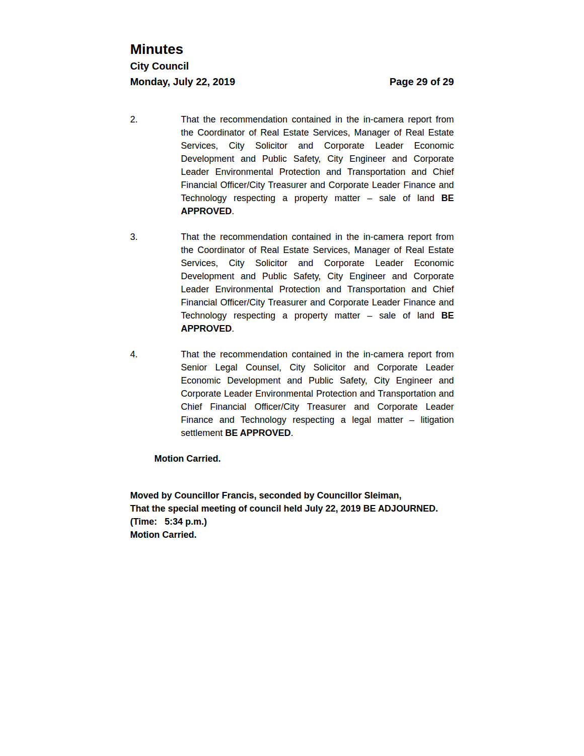Minutes
City Council
Monday, July 22, 2019 Page 29 of 29
2.
That the recommendation contained in the in-camera report from the Coordinator of Real Estate Services, Manager of Real Estate Services, City Solicitor and Corporate Leader Economic Development and Public Safety, City Engineer and Corporate Leader Environmental Protection and Transportation and Chief Financial Officer/City Treasurer and Corporate Leader Finance and Technology respecting a property matter – sale of land BE APPROVED.
3.
That the recommendation contained in the in-camera report from the Coordinator of Real Estate Services, Manager of Real Estate Services, City Solicitor and Corporate Leader Economic Development and Public Safety, City Engineer and Corporate Leader Environmental Protection and Transportation and Chief Financial Officer/City Treasurer and Corporate Leader Finance and Technology respecting a property matter – sale of land BE APPROVED.
4.
That the recommendation contained in the in-camera report from Senior Legal Counsel, City Solicitor and Corporate Leader Economic Development and Public Safety, City Engineer and Corporate Leader Environmental Protection and Transportation and Chief Financial Officer/City Treasurer and Corporate Leader Finance and Technology respecting a legal matter – litigation settlement BE APPROVED.
Motion Carried.
Moved by Councillor Francis, seconded by Councillor Sleiman,
That the special meeting of council held July 22, 2019 BE ADJOURNED.
(Time: 5:34 p.m.)
Motion Carried.